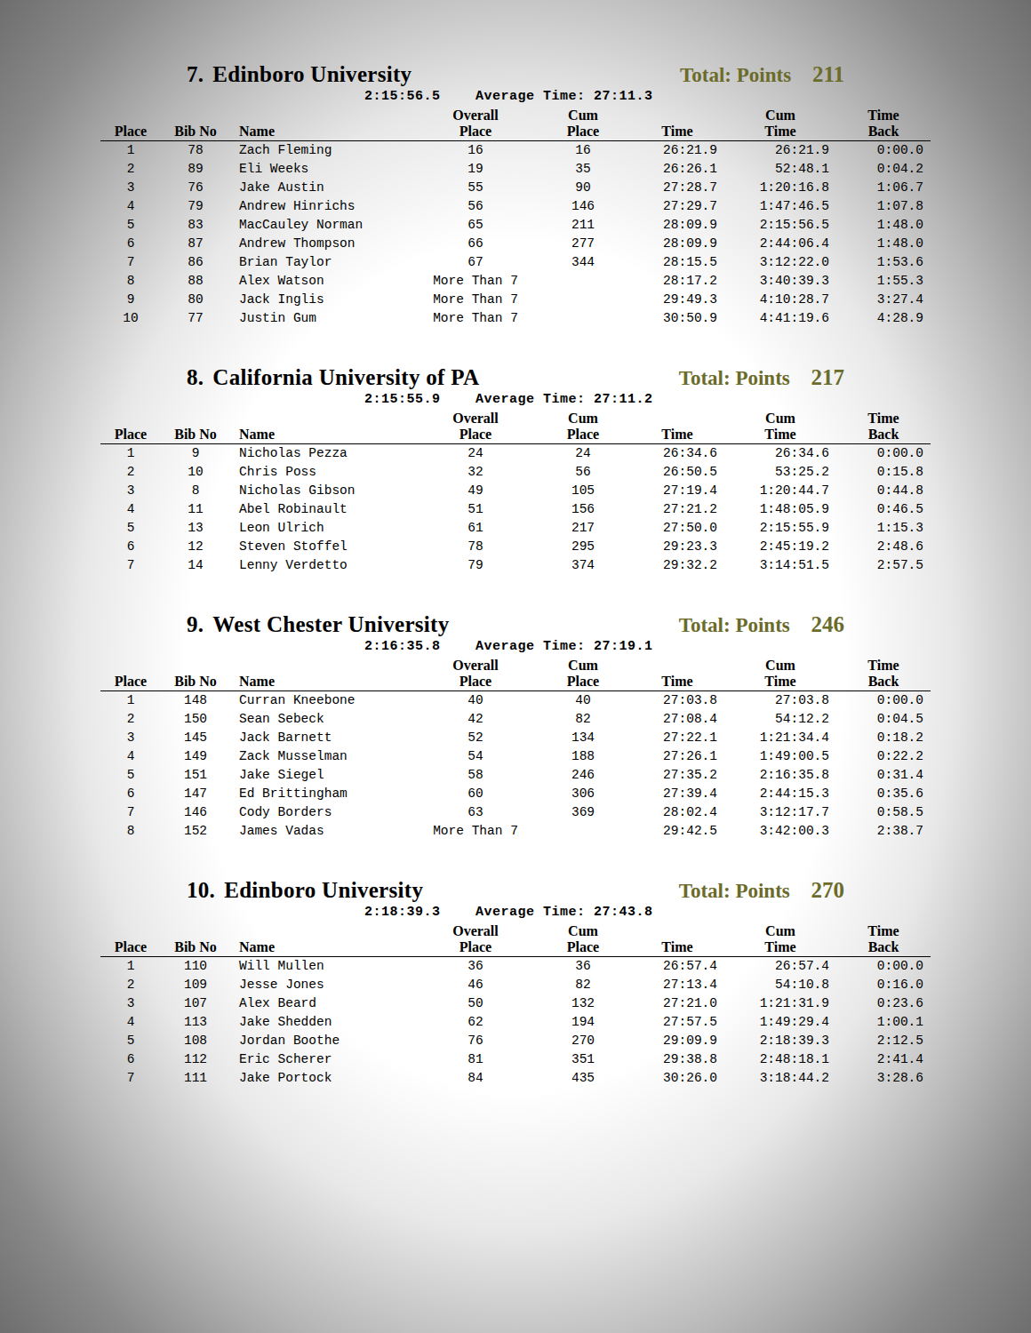7. Edinboro University
Total: Points 211
2:15:56.5 Average Time: 27:11.3
| | | | Overall | Cum | | Cum | Time |
| --- | --- | --- | --- | --- | --- | --- | --- |
| Place | Bib No | Name | Place | Place | Time | Time | Back |
| 1 | 78 | Zach Fleming | 16 | 16 | 26:21.9 | 26:21.9 | 0:00.0 |
| 2 | 89 | Eli Weeks | 19 | 35 | 26:26.1 | 52:48.1 | 0:04.2 |
| 3 | 76 | Jake Austin | 55 | 90 | 27:28.7 | 1:20:16.8 | 1:06.7 |
| 4 | 79 | Andrew Hinrichs | 56 | 146 | 27:29.7 | 1:47:46.5 | 1:07.8 |
| 5 | 83 | MacCauley Norman | 65 | 211 | 28:09.9 | 2:15:56.5 | 1:48.0 |
| 6 | 87 | Andrew Thompson | 66 | 277 | 28:09.9 | 2:44:06.4 | 1:48.0 |
| 7 | 86 | Brian Taylor | 67 | 344 | 28:15.5 | 3:12:22.0 | 1:53.6 |
| 8 | 88 | Alex Watson | More Than 7 | | 28:17.2 | 3:40:39.3 | 1:55.3 |
| 9 | 80 | Jack Inglis | More Than 7 | | 29:49.3 | 4:10:28.7 | 3:27.4 |
| 10 | 77 | Justin Gum | More Than 7 | | 30:50.9 | 4:41:19.6 | 4:28.9 |
8. California University of PA
Total: Points 217
2:15:55.9 Average Time: 27:11.2
| | | | Overall | Cum | | Cum | Time |
| --- | --- | --- | --- | --- | --- | --- | --- |
| Place | Bib No | Name | Place | Place | Time | Time | Back |
| 1 | 9 | Nicholas Pezza | 24 | 24 | 26:34.6 | 26:34.6 | 0:00.0 |
| 2 | 10 | Chris Poss | 32 | 56 | 26:50.5 | 53:25.2 | 0:15.8 |
| 3 | 8 | Nicholas Gibson | 49 | 105 | 27:19.4 | 1:20:44.7 | 0:44.8 |
| 4 | 11 | Abel Robinault | 51 | 156 | 27:21.2 | 1:48:05.9 | 0:46.5 |
| 5 | 13 | Leon Ulrich | 61 | 217 | 27:50.0 | 2:15:55.9 | 1:15.3 |
| 6 | 12 | Steven Stoffel | 78 | 295 | 29:23.3 | 2:45:19.2 | 2:48.6 |
| 7 | 14 | Lenny Verdetto | 79 | 374 | 29:32.2 | 3:14:51.5 | 2:57.5 |
9. West Chester University
Total: Points 246
2:16:35.8 Average Time: 27:19.1
| | | | Overall | Cum | | Cum | Time |
| --- | --- | --- | --- | --- | --- | --- | --- |
| Place | Bib No | Name | Place | Place | Time | Time | Back |
| 1 | 148 | Curran Kneebone | 40 | 40 | 27:03.8 | 27:03.8 | 0:00.0 |
| 2 | 150 | Sean Sebeck | 42 | 82 | 27:08.4 | 54:12.2 | 0:04.5 |
| 3 | 145 | Jack Barnett | 52 | 134 | 27:22.1 | 1:21:34.4 | 0:18.2 |
| 4 | 149 | Zack Musselman | 54 | 188 | 27:26.1 | 1:49:00.5 | 0:22.2 |
| 5 | 151 | Jake Siegel | 58 | 246 | 27:35.2 | 2:16:35.8 | 0:31.4 |
| 6 | 147 | Ed Brittingham | 60 | 306 | 27:39.4 | 2:44:15.3 | 0:35.6 |
| 7 | 146 | Cody Borders | 63 | 369 | 28:02.4 | 3:12:17.7 | 0:58.5 |
| 8 | 152 | James Vadas | More Than 7 | | 29:42.5 | 3:42:00.3 | 2:38.7 |
10. Edinboro University
Total: Points 270
2:18:39.3 Average Time: 27:43.8
| | | | Overall | Cum | | Cum | Time |
| --- | --- | --- | --- | --- | --- | --- | --- |
| Place | Bib No | Name | Place | Place | Time | Time | Back |
| 1 | 110 | Will Mullen | 36 | 36 | 26:57.4 | 26:57.4 | 0:00.0 |
| 2 | 109 | Jesse Jones | 46 | 82 | 27:13.4 | 54:10.8 | 0:16.0 |
| 3 | 107 | Alex Beard | 50 | 132 | 27:21.0 | 1:21:31.9 | 0:23.6 |
| 4 | 113 | Jake Shedden | 62 | 194 | 27:57.5 | 1:49:29.4 | 1:00.1 |
| 5 | 108 | Jordan Boothe | 76 | 270 | 29:09.9 | 2:18:39.3 | 2:12.5 |
| 6 | 112 | Eric Scherer | 81 | 351 | 29:38.8 | 2:48:18.1 | 2:41.4 |
| 7 | 111 | Jake Portock | 84 | 435 | 30:26.0 | 3:18:44.2 | 3:28.6 |